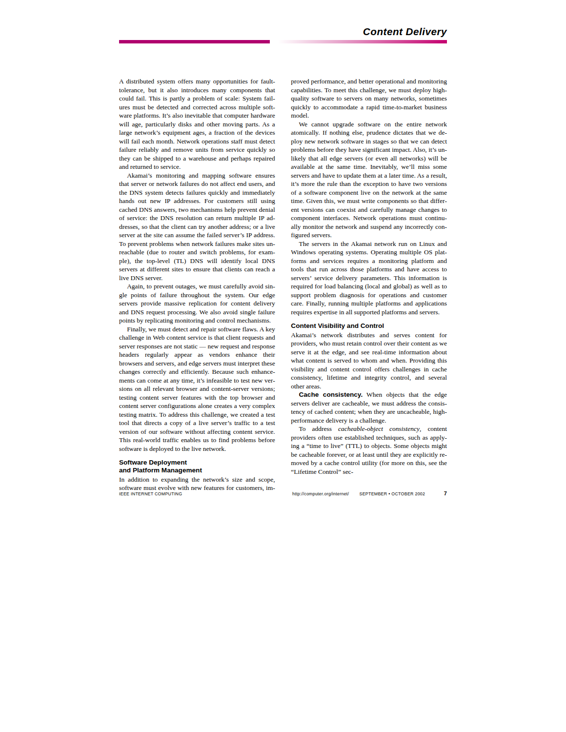Content Delivery
A distributed system offers many opportunities for fault-tolerance, but it also introduces many components that could fail. This is partly a problem of scale: System failures must be detected and corrected across multiple software platforms. It’s also inevitable that computer hardware will age, particularly disks and other moving parts. As a large network’s equipment ages, a fraction of the devices will fail each month. Network operations staff must detect failure reliably and remove units from service quickly so they can be shipped to a warehouse and perhaps repaired and returned to service.
Akamai’s monitoring and mapping software ensures that server or network failures do not affect end users, and the DNS system detects failures quickly and immediately hands out new IP addresses. For customers still using cached DNS answers, two mechanisms help prevent denial of service: the DNS resolution can return multiple IP addresses, so that the client can try another address; or a live server at the site can assume the failed server’s IP address. To prevent problems when network failures make sites unreachable (due to router and switch problems, for example), the top-level (TL) DNS will identify local DNS servers at different sites to ensure that clients can reach a live DNS server.
Again, to prevent outages, we must carefully avoid single points of failure throughout the system. Our edge servers provide massive replication for content delivery and DNS request processing. We also avoid single failure points by replicating monitoring and control mechanisms.
Finally, we must detect and repair software flaws. A key challenge in Web content service is that client requests and server responses are not static — new request and response headers regularly appear as vendors enhance their browsers and servers, and edge servers must interpret these changes correctly and efficiently. Because such enhancements can come at any time, it’s infeasible to test new versions on all relevant browser and content-server versions; testing content server features with the top browser and content server configurations alone creates a very complex testing matrix. To address this challenge, we created a test tool that directs a copy of a live server’s traffic to a test version of our software without affecting content service. This real-world traffic enables us to find problems before software is deployed to the live network.
Software Deployment
and Platform Management
In addition to expanding the network’s size and scope, software must evolve with new features for customers, improved performance, and better operational and monitoring capabilities. To meet this challenge, we must deploy high-quality software to servers on many networks, sometimes quickly to accommodate a rapid time-to-market business model.
We cannot upgrade software on the entire network atomically. If nothing else, prudence dictates that we deploy new network software in stages so that we can detect problems before they have significant impact. Also, it’s unlikely that all edge servers (or even all networks) will be available at the same time. Inevitably, we’ll miss some servers and have to update them at a later time. As a result, it’s more the rule than the exception to have two versions of a software component live on the network at the same time. Given this, we must write components so that different versions can coexist and carefully manage changes to component interfaces. Network operations must continually monitor the network and suspend any incorrectly configured servers.
The servers in the Akamai network run on Linux and Windows operating systems. Operating multiple OS platforms and services requires a monitoring platform and tools that run across those platforms and have access to servers’ service delivery parameters. This information is required for load balancing (local and global) as well as to support problem diagnosis for operations and customer care. Finally, running multiple platforms and applications requires expertise in all supported platforms and servers.
Content Visibility and Control
Akamai’s network distributes and serves content for providers, who must retain control over their content as we serve it at the edge, and see real-time information about what content is served to whom and when. Providing this visibility and content control offers challenges in cache consistency, lifetime and integrity control, and several other areas.
Cache consistency. When objects that the edge servers deliver are cacheable, we must address the consistency of cached content; when they are uncacheable, high-performance delivery is a challenge.
To address cacheable-object consistency, content providers often use established techniques, such as applying a “time to live” (TTL) to objects. Some objects might be cacheable forever, or at least until they are explicitly removed by a cache control utility (for more on this, see the “Lifetime Control” sec-
IEEE INTERNET COMPUTING
http://computer.org/internet/ SEPTEMBER • OCTOBER 2002 7